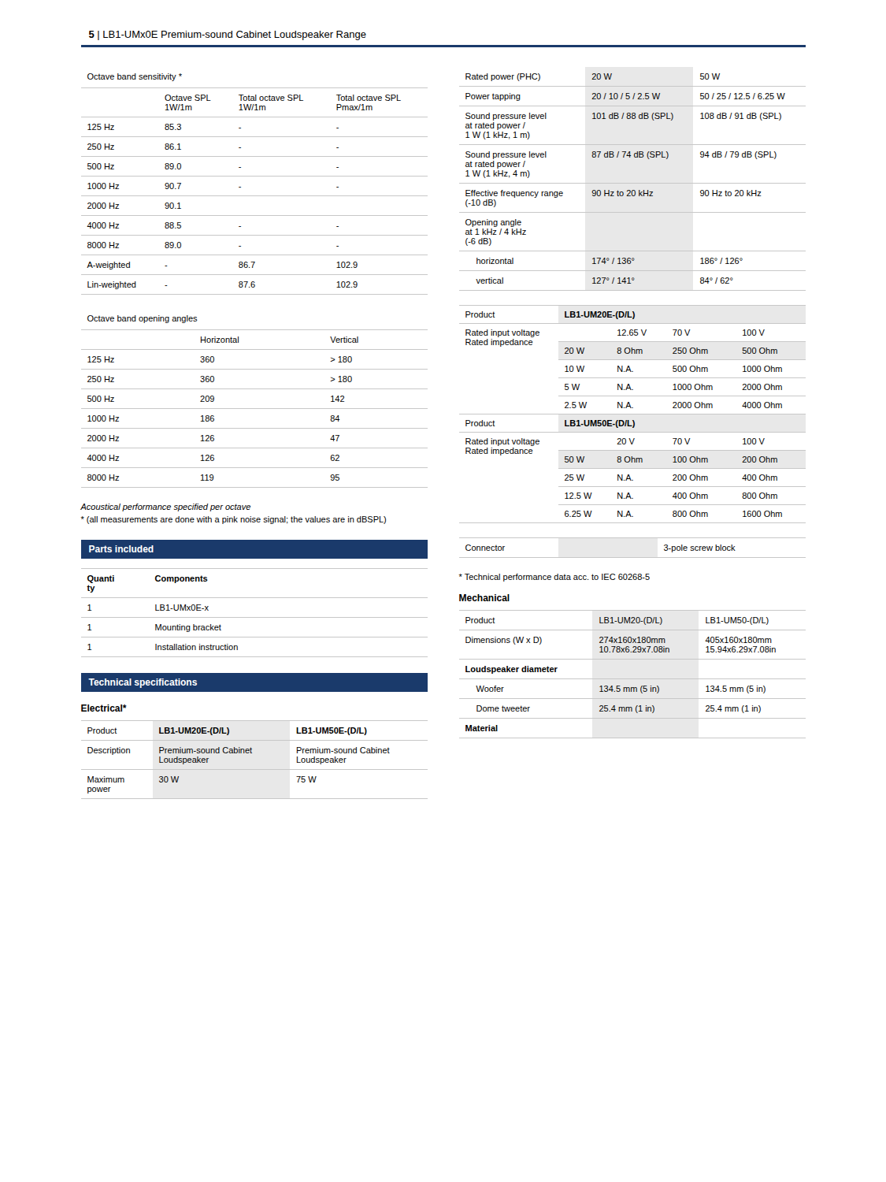5 | LB1-UMx0E Premium-sound Cabinet Loudspeaker Range
| Octave band sensitivity * |
| | Octave SPL 1W/1m | Total octave SPL 1W/1m | Total octave SPL Pmax/1m |
| 125 Hz | 85.3 | - | - |
| 250 Hz | 86.1 | - | - |
| 500 Hz | 89.0 | - | - |
| 1000 Hz | 90.7 | - | - |
| 2000 Hz | 90.1 | | |
| 4000 Hz | 88.5 | - | - |
| 8000 Hz | 89.0 | - | - |
| A-weighted | - | 86.7 | 102.9 |
| Lin-weighted | - | 87.6 | 102.9 |
| Octave band opening angles |
| | Horizontal | Vertical |
| 125 Hz | 360 | > 180 |
| 250 Hz | 360 | > 180 |
| 500 Hz | 209 | 142 |
| 1000 Hz | 186 | 84 |
| 2000 Hz | 126 | 47 |
| 4000 Hz | 126 | 62 |
| 8000 Hz | 119 | 95 |
Acoustical performance specified per octave
* (all measurements are done with a pink noise signal; the values are in dBSPL)
Parts included
| Quanti ty | Components |
| 1 | LB1-UMx0E-x |
| 1 | Mounting bracket |
| 1 | Installation instruction |
Technical specifications
Electrical*
| Product | LB1-UM20E-(D/L) | LB1-UM50E-(D/L) |
| Description | Premium-sound Cabinet Loudspeaker | Premium-sound Cabinet Loudspeaker |
| Maximum power | 30 W | 75 W |
| Rated power (PHC) | 20 W | 50 W |
| Power tapping | 20 / 10 / 5 / 2.5 W | 50 / 25 / 12.5 / 6.25 W |
| Sound pressure level at rated power / 1 W (1 kHz, 1 m) | 101 dB / 88 dB (SPL) | 108 dB / 91 dB (SPL) |
| Sound pressure level at rated power / 1 W (1 kHz, 4 m) | 87 dB / 74 dB (SPL) | 94 dB / 79 dB (SPL) |
| Effective frequency range (-10 dB) | 90 Hz to 20 kHz | 90 Hz to 20 kHz |
| Opening angle at 1 kHz / 4 kHz (-6 dB) | | |
| horizontal | 174° / 136° | 186° / 126° |
| vertical | 127° / 141° | 84° / 62° |
| Product | LB1-UM20E-(D/L) |
| Rated input voltage Rated impedance | | 12.65 V | 70 V | 100 V |
| 20 W | 8 Ohm | 250 Ohm | 500 Ohm |
| 10 W | N.A. | 500 Ohm | 1000 Ohm |
| 5 W | N.A. | 1000 Ohm | 2000 Ohm |
| 2.5 W | N.A. | 2000 Ohm | 4000 Ohm |
| Product | LB1-UM50E-(D/L) |
| Rated input voltage Rated impedance | | 20 V | 70 V | 100 V |
| 50 W | 8 Ohm | 100 Ohm | 200 Ohm |
| 25 W | N.A. | 200 Ohm | 400 Ohm |
| 12.5 W | N.A. | 400 Ohm | 800 Ohm |
| 6.25 W | N.A. | 800 Ohm | 1600 Ohm |
| Connector | | 3-pole screw block |
* Technical performance data acc. to IEC 60268-5
Mechanical
| Product | LB1-UM20-(D/L) | LB1-UM50-(D/L) |
| Dimensions (W x D) | 274x160x180mm 10.78x6.29x7.08in | 405x160x180mm 15.94x6.29x7.08in |
| Loudspeaker diameter | | |
| Woofer | 134.5 mm (5 in) | 134.5 mm (5 in) |
| Dome tweeter | 25.4 mm (1 in) | 25.4 mm (1 in) |
| Material | | |